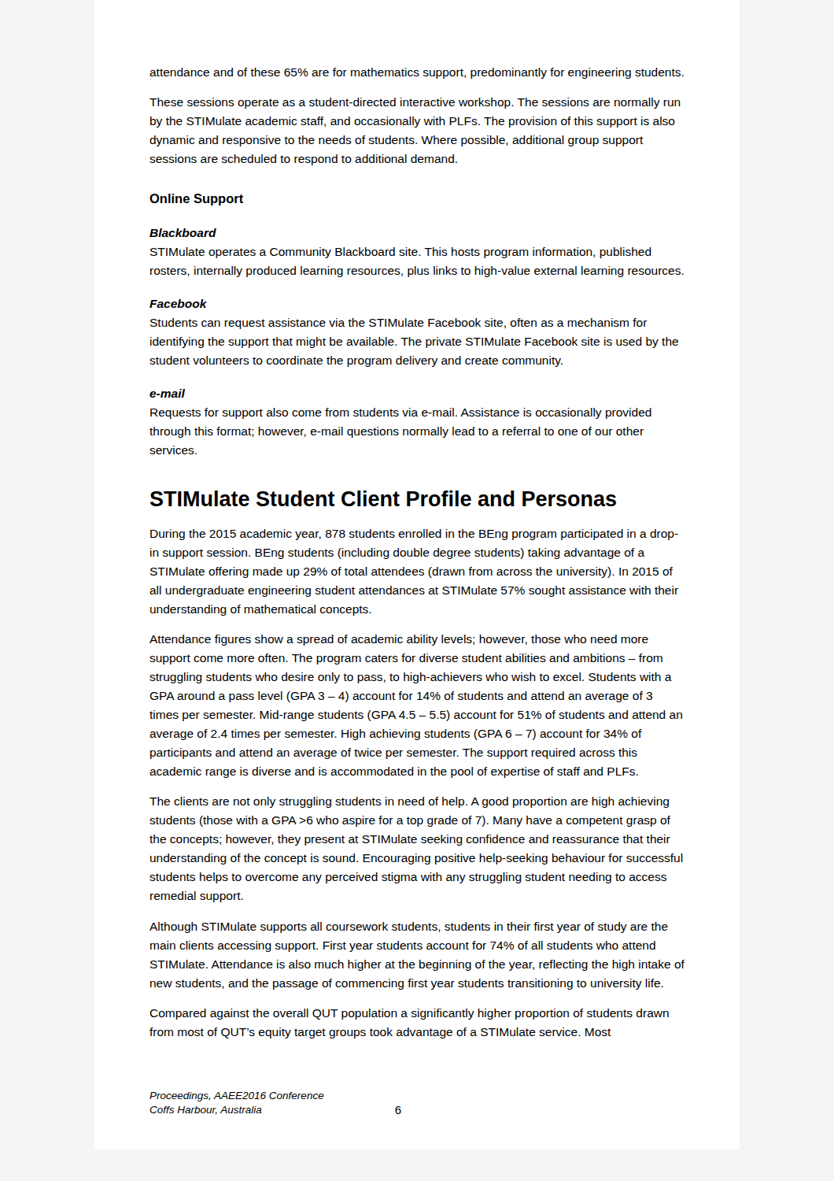attendance and of these 65% are for mathematics support, predominantly for engineering students.
These sessions operate as a student-directed interactive workshop. The sessions are normally run by the STIMulate academic staff, and occasionally with PLFs. The provision of this support is also dynamic and responsive to the needs of students. Where possible, additional group support sessions are scheduled to respond to additional demand.
Online Support
Blackboard
STIMulate operates a Community Blackboard site. This hosts program information, published rosters, internally produced learning resources, plus links to high-value external learning resources.
Facebook
Students can request assistance via the STIMulate Facebook site, often as a mechanism for identifying the support that might be available. The private STIMulate Facebook site is used by the student volunteers to coordinate the program delivery and create community.
e-mail
Requests for support also come from students via e-mail. Assistance is occasionally provided through this format; however, e-mail questions normally lead to a referral to one of our other services.
STIMulate Student Client Profile and Personas
During the 2015 academic year, 878 students enrolled in the BEng program participated in a drop-in support session. BEng students (including double degree students) taking advantage of a STIMulate offering made up 29% of total attendees (drawn from across the university). In 2015 of all undergraduate engineering student attendances at STIMulate 57% sought assistance with their understanding of mathematical concepts.
Attendance figures show a spread of academic ability levels; however, those who need more support come more often. The program caters for diverse student abilities and ambitions – from struggling students who desire only to pass, to high-achievers who wish to excel. Students with a GPA around a pass level (GPA 3 – 4) account for 14% of students and attend an average of 3 times per semester. Mid-range students (GPA 4.5 – 5.5) account for 51% of students and attend an average of 2.4 times per semester. High achieving students (GPA 6 – 7) account for 34% of participants and attend an average of twice per semester. The support required across this academic range is diverse and is accommodated in the pool of expertise of staff and PLFs.
The clients are not only struggling students in need of help. A good proportion are high achieving students (those with a GPA >6 who aspire for a top grade of 7). Many have a competent grasp of the concepts; however, they present at STIMulate seeking confidence and reassurance that their understanding of the concept is sound. Encouraging positive help-seeking behaviour for successful students helps to overcome any perceived stigma with any struggling student needing to access remedial support.
Although STIMulate supports all coursework students, students in their first year of study are the main clients accessing support. First year students account for 74% of all students who attend STIMulate. Attendance is also much higher at the beginning of the year, reflecting the high intake of new students, and the passage of commencing first year students transitioning to university life.
Compared against the overall QUT population a significantly higher proportion of students drawn from most of QUT’s equity target groups took advantage of a STIMulate service. Most
Proceedings, AAEE2016 Conference
Coffs Harbour, Australia
6